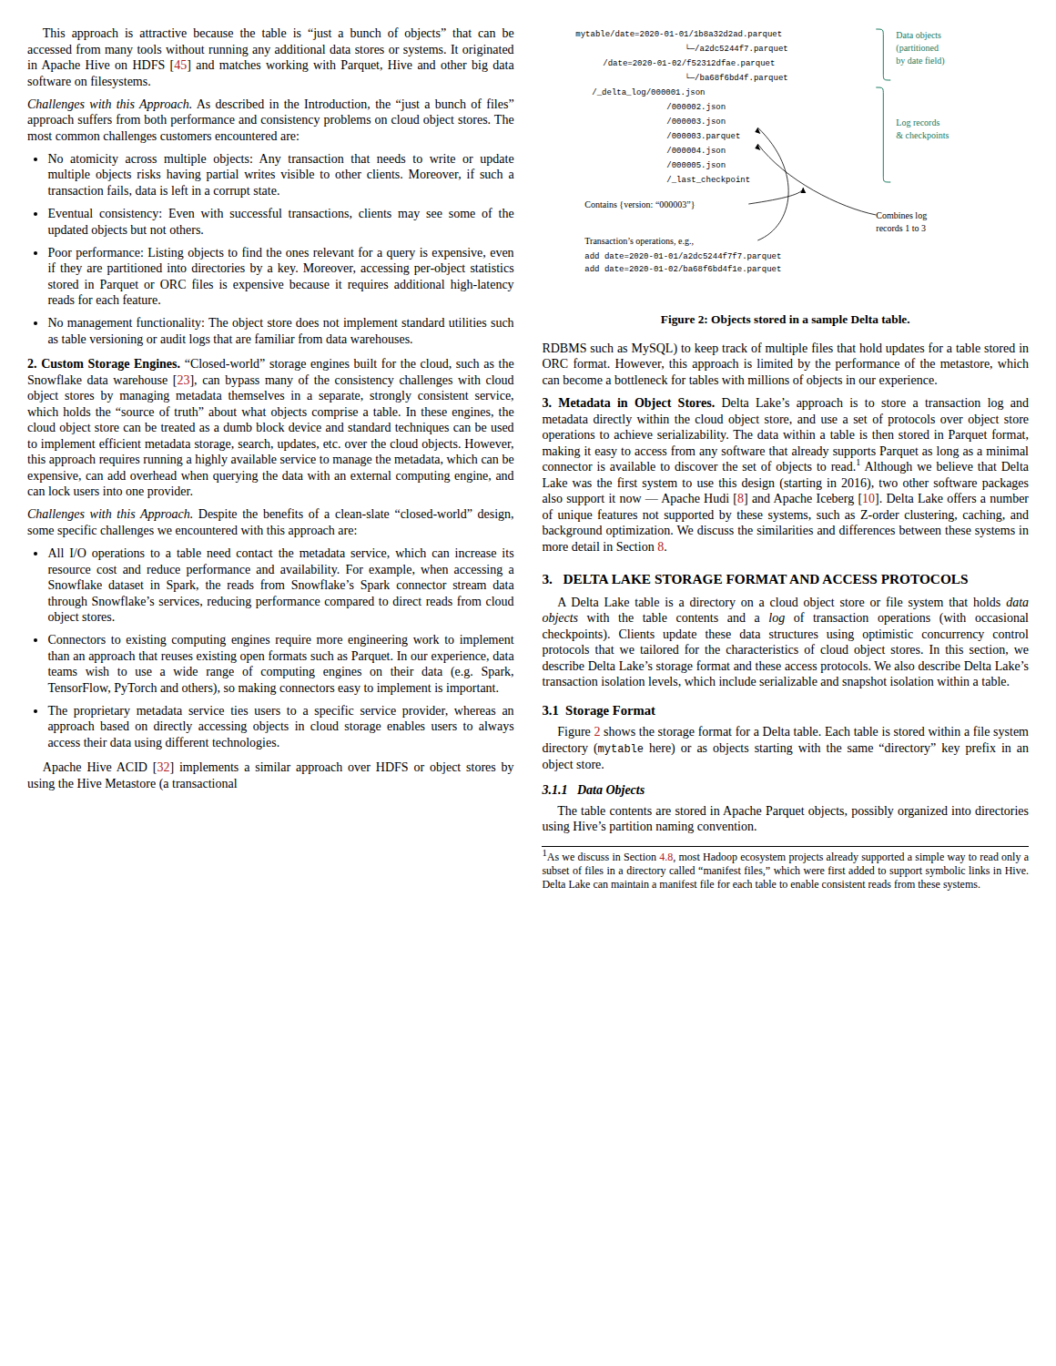This approach is attractive because the table is “just a bunch of objects” that can be accessed from many tools without running any additional data stores or systems. It originated in Apache Hive on HDFS [45] and matches working with Parquet, Hive and other big data software on filesystems.
Challenges with this Approach. As described in the Introduction, the “just a bunch of files” approach suffers from both performance and consistency problems on cloud object stores. The most common challenges customers encountered are:
No atomicity across multiple objects: Any transaction that needs to write or update multiple objects risks having partial writes visible to other clients. Moreover, if such a transaction fails, data is left in a corrupt state.
Eventual consistency: Even with successful transactions, clients may see some of the updated objects but not others.
Poor performance: Listing objects to find the ones relevant for a query is expensive, even if they are partitioned into directories by a key. Moreover, accessing per-object statistics stored in Parquet or ORC files is expensive because it requires additional high-latency reads for each feature.
No management functionality: The object store does not implement standard utilities such as table versioning or audit logs that are familiar from data warehouses.
2. Custom Storage Engines. “Closed-world” storage engines built for the cloud, such as the Snowflake data warehouse [23], can bypass many of the consistency challenges with cloud object stores by managing metadata themselves in a separate, strongly consistent service, which holds the “source of truth” about what objects comprise a table. In these engines, the cloud object store can be treated as a dumb block device and standard techniques can be used to implement efficient metadata storage, search, updates, etc. over the cloud objects. However, this approach requires running a highly available service to manage the metadata, which can be expensive, can add overhead when querying the data with an external computing engine, and can lock users into one provider.
Challenges with this Approach. Despite the benefits of a clean-slate “closed-world” design, some specific challenges we encountered with this approach are:
All I/O operations to a table need contact the metadata service, which can increase its resource cost and reduce performance and availability. For example, when accessing a Snowflake dataset in Spark, the reads from Snowflake’s Spark connector stream data through Snowflake’s services, reducing performance compared to direct reads from cloud object stores.
Connectors to existing computing engines require more engineering work to implement than an approach that reuses existing open formats such as Parquet. In our experience, data teams wish to use a wide range of computing engines on their data (e.g. Spark, TensorFlow, PyTorch and others), so making connectors easy to implement is important.
The proprietary metadata service ties users to a specific service provider, whereas an approach based on directly accessing objects in cloud storage enables users to always access their data using different technologies.
Apache Hive ACID [32] implements a similar approach over HDFS or object stores by using the Hive Metastore (a transactional
mytable/date=2020-01-01/1b8a32d2ad.parquet └─/a2dc5244f7.parquet /date=2020-01-02/f52312dfae.parquet └─/ba68f6bd4f.parquet /_delta_log/000001.json /000002.json /000003.json /000003.parquet /000004.json /000005.json /_last_checkpoint Data objects (partitioned by date field) Log records & checkpoints Contains {version: “000003”} Combines log records 1 to 3 Transaction’s operations, e.g., add date=2020-01-01/a2dc5244f7f7.parquet add date=2020-01-02/ba68f6bd4f1e.parquet
Figure 2: Objects stored in a sample Delta table.
RDBMS such as MySQL) to keep track of multiple files that hold updates for a table stored in ORC format. However, this approach is limited by the performance of the metastore, which can become a bottleneck for tables with millions of objects in our experience.
3. Metadata in Object Stores. Delta Lake’s approach is to store a transaction log and metadata directly within the cloud object store, and use a set of protocols over object store operations to achieve serializability. The data within a table is then stored in Parquet format, making it easy to access from any software that already supports Parquet as long as a minimal connector is available to discover the set of objects to read.1 Although we believe that Delta Lake was the first system to use this design (starting in 2016), two other software packages also support it now — Apache Hudi [8] and Apache Iceberg [10]. Delta Lake offers a number of unique features not supported by these systems, such as Z-order clustering, caching, and background optimization. We discuss the similarities and differences between these systems in more detail in Section 8.
3. DELTA LAKE STORAGE FORMAT AND ACCESS PROTOCOLS
A Delta Lake table is a directory on a cloud object store or file system that holds data objects with the table contents and a log of transaction operations (with occasional checkpoints). Clients update these data structures using optimistic concurrency control protocols that we tailored for the characteristics of cloud object stores. In this section, we describe Delta Lake’s storage format and these access protocols. We also describe Delta Lake’s transaction isolation levels, which include serializable and snapshot isolation within a table.
3.1 Storage Format
Figure 2 shows the storage format for a Delta table. Each table is stored within a file system directory (mytable here) or as objects starting with the same “directory” key prefix in an object store.
3.1.1 Data Objects
The table contents are stored in Apache Parquet objects, possibly organized into directories using Hive’s partition naming convention.
1As we discuss in Section 4.8, most Hadoop ecosystem projects already supported a simple way to read only a subset of files in a directory called “manifest files,” which were first added to support symbolic links in Hive. Delta Lake can maintain a manifest file for each table to enable consistent reads from these systems.